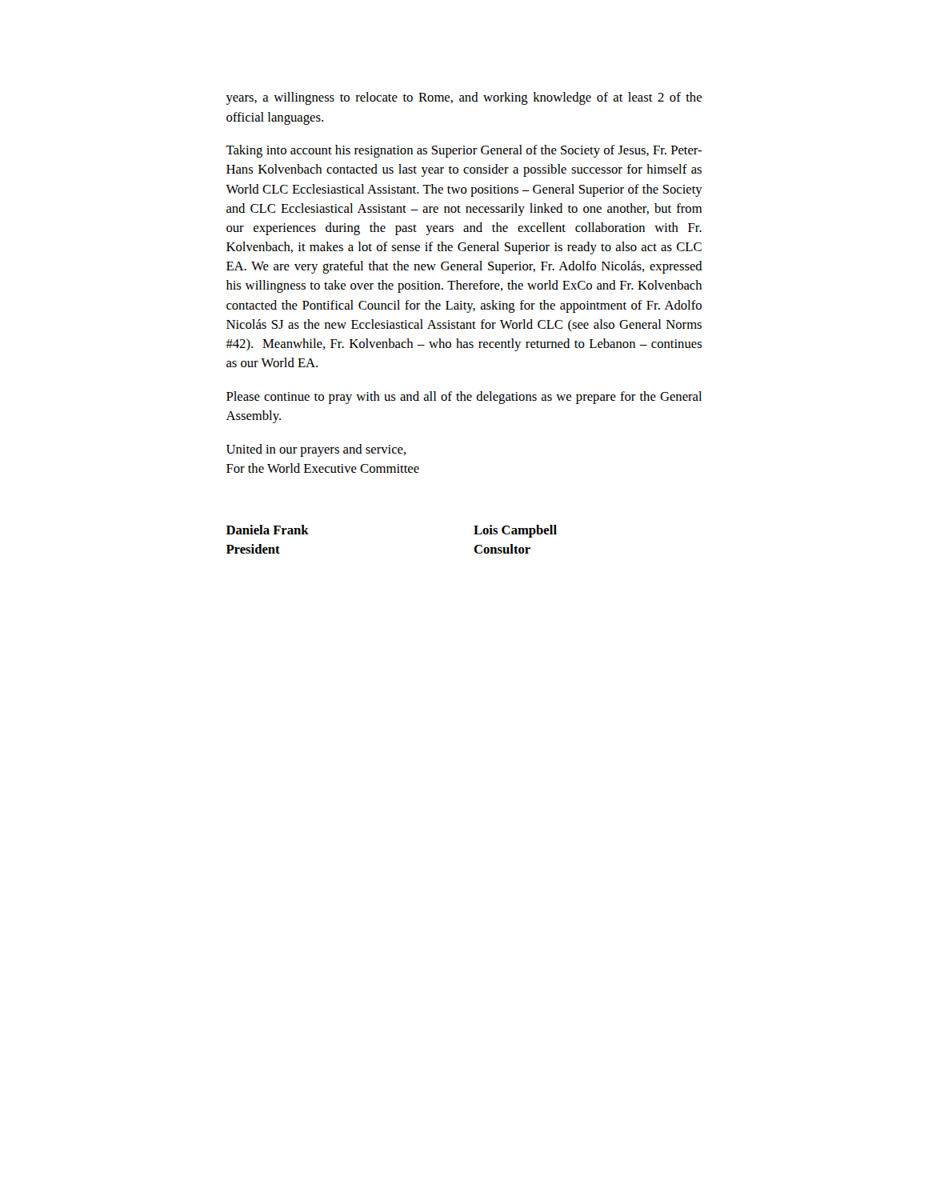years, a willingness to relocate to Rome, and working knowledge of at least 2 of the official languages.
Taking into account his resignation as Superior General of the Society of Jesus, Fr. Peter-Hans Kolvenbach contacted us last year to consider a possible successor for himself as World CLC Ecclesiastical Assistant. The two positions – General Superior of the Society and CLC Ecclesiastical Assistant – are not necessarily linked to one another, but from our experiences during the past years and the excellent collaboration with Fr. Kolvenbach, it makes a lot of sense if the General Superior is ready to also act as CLC EA. We are very grateful that the new General Superior, Fr. Adolfo Nicolás, expressed his willingness to take over the position. Therefore, the world ExCo and Fr. Kolvenbach contacted the Pontifical Council for the Laity, asking for the appointment of Fr. Adolfo Nicolás SJ as the new Ecclesiastical Assistant for World CLC (see also General Norms #42). Meanwhile, Fr. Kolvenbach – who has recently returned to Lebanon – continues as our World EA.
Please continue to pray with us and all of the delegations as we prepare for the General Assembly.
United in our prayers and service,
For the World Executive Committee
| Daniela Frank President | Lois Campbell Consultor |